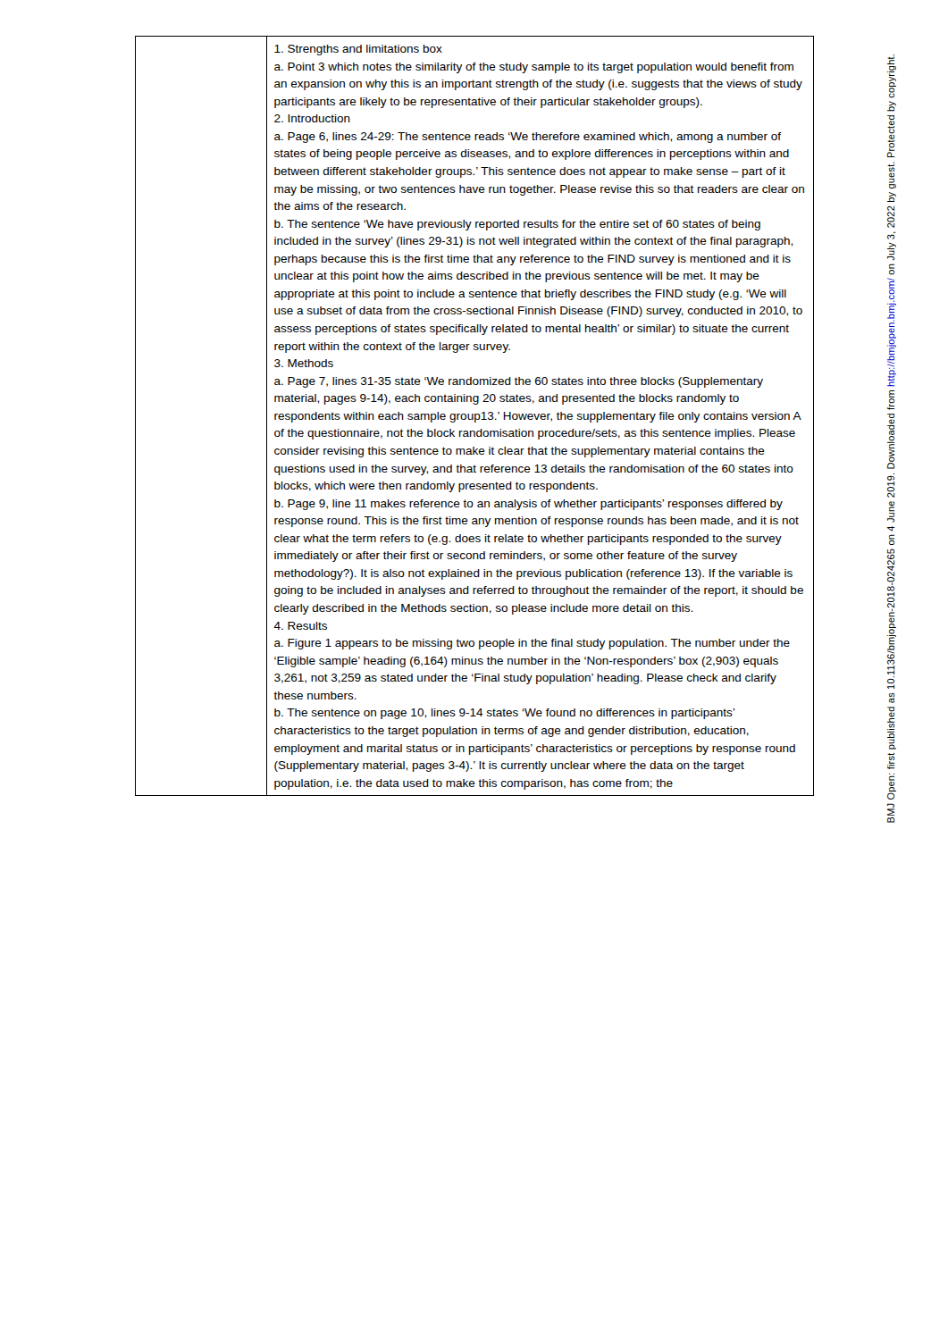BMJ Open: first published as 10.1136/bmjopen-2018-024265 on 4 June 2019. Downloaded from http://bmjopen.bmj.com/ on July 3, 2022 by guest. Protected by copyright.
| | 1. Strengths and limitations box a. Point 3 which notes the similarity of the study sample to its target population would benefit from an expansion on why this is an important strength of the study (i.e. suggests that the views of study participants are likely to be representative of their particular stakeholder groups). 2. Introduction a. Page 6, lines 24-29: The sentence reads ‘We therefore examined which, among a number of states of being people perceive as diseases, and to explore differences in perceptions within and between different stakeholder groups.’ This sentence does not appear to make sense – part of it may be missing, or two sentences have run together. Please revise this so that readers are clear on the aims of the research. b. The sentence ‘We have previously reported results for the entire set of 60 states of being included in the survey’ (lines 29-31) is not well integrated within the context of the final paragraph, perhaps because this is the first time that any reference to the FIND survey is mentioned and it is unclear at this point how the aims described in the previous sentence will be met. It may be appropriate at this point to include a sentence that briefly describes the FIND study (e.g. ‘We will use a subset of data from the cross-sectional Finnish Disease (FIND) survey, conducted in 2010, to assess perceptions of states specifically related to mental health’ or similar) to situate the current report within the context of the larger survey. 3. Methods a. Page 7, lines 31-35 state ‘We randomized the 60 states into three blocks (Supplementary material, pages 9-14), each containing 20 states, and presented the blocks randomly to respondents within each sample group13.’ However, the supplementary file only contains version A of the questionnaire, not the block randomisation procedure/sets, as this sentence implies. Please consider revising this sentence to make it clear that the supplementary material contains the questions used in the survey, and that reference 13 details the randomisation of the 60 states into blocks, which were then randomly presented to respondents. b. Page 9, line 11 makes reference to an analysis of whether participants’ responses differed by response round. This is the first time any mention of response rounds has been made, and it is not clear what the term refers to (e.g. does it relate to whether participants responded to the survey immediately or after their first or second reminders, or some other feature of the survey methodology?). It is also not explained in the previous publication (reference 13). If the variable is going to be included in analyses and referred to throughout the remainder of the report, it should be clearly described in the Methods section, so please include more detail on this. 4. Results a. Figure 1 appears to be missing two people in the final study population. The number under the ‘Eligible sample’ heading (6,164) minus the number in the ‘Non-responders’ box (2,903) equals 3,261, not 3,259 as stated under the ‘Final study population’ heading. Please check and clarify these numbers. b. The sentence on page 10, lines 9-14 states ‘We found no differences in participants’ characteristics to the target population in terms of age and gender distribution, education, employment and marital status or in participants’ characteristics or perceptions by response round (Supplementary material, pages 3-4).’ It is currently unclear where the data on the target population, i.e. the data used to make this comparison, has come from; the |